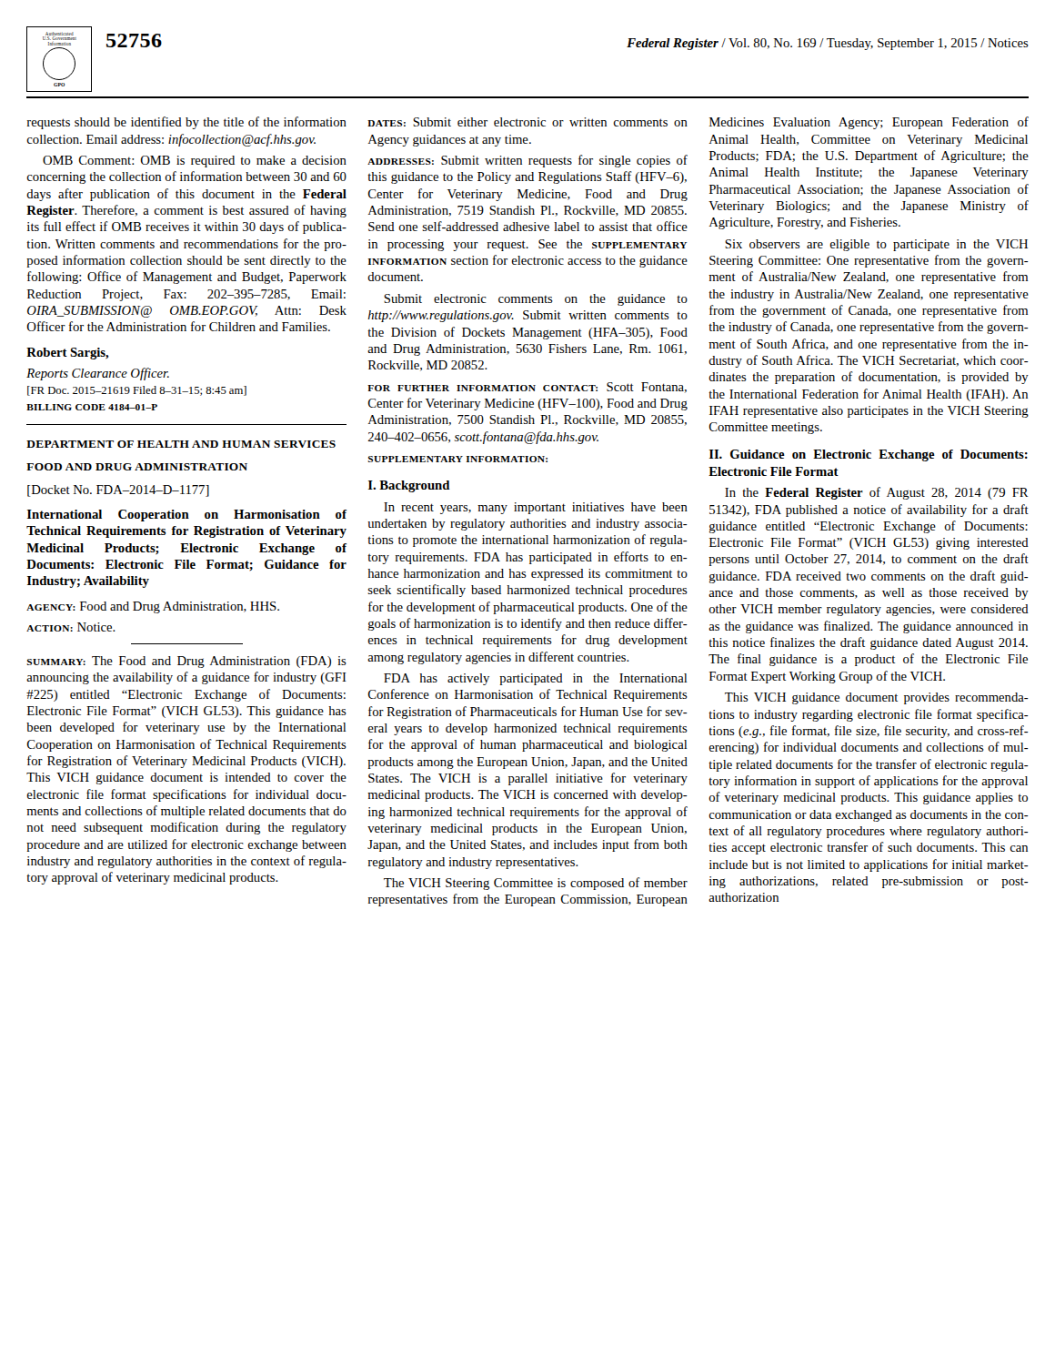Authenticated
U.S. Government
Information
GPO
52756
Federal Register / Vol. 80, No. 169 / Tuesday, September 1, 2015 / Notices
requests should be identified by the title of the information collection. Email address: infocollection@acf.hhs.gov.
OMB Comment: OMB is required to make a decision concerning the collection of information between 30 and 60 days after publication of this document in the Federal Register. Therefore, a comment is best assured of having its full effect if OMB receives it within 30 days of publication. Written comments and recommendations for the proposed information collection should be sent directly to the following: Office of Management and Budget, Paperwork Reduction Project, Fax: 202–395–7285, Email: OIRA_SUBMISSION@ OMB.EOP.GOV, Attn: Desk Officer for the Administration for Children and Families.
Robert Sargis,
Reports Clearance Officer.
[FR Doc. 2015–21619 Filed 8–31–15; 8:45 am]
BILLING CODE 4184–01–P
DEPARTMENT OF HEALTH AND HUMAN SERVICES
Food and Drug Administration
[Docket No. FDA–2014–D–1177]
International Cooperation on Harmonisation of Technical Requirements for Registration of Veterinary Medicinal Products; Electronic Exchange of Documents: Electronic File Format; Guidance for Industry; Availability
AGENCY: Food and Drug Administration, HHS.
ACTION: Notice.
SUMMARY: The Food and Drug Administration (FDA) is announcing the availability of a guidance for industry (GFI #225) entitled “Electronic Exchange of Documents: Electronic File Format” (VICH GL53). This guidance has been developed for veterinary use by the International Cooperation on Harmonisation of Technical Requirements for Registration of Veterinary Medicinal Products (VICH). This VICH guidance document is intended to cover the electronic file format specifications for individual documents and collections of multiple related documents that do not need subsequent modification during the regulatory procedure and are utilized for electronic exchange between industry and regulatory authorities in the context of regulatory approval of veterinary medicinal products.
DATES: Submit either electronic or written comments on Agency guidances at any time.
ADDRESSES: Submit written requests for single copies of this guidance to the Policy and Regulations Staff (HFV–6), Center for Veterinary Medicine, Food and Drug Administration, 7519 Standish Pl., Rockville, MD 20855. Send one self-addressed adhesive label to assist that office in processing your request. See the SUPPLEMENTARY INFORMATION section for electronic access to the guidance document.
Submit electronic comments on the guidance to http://www.regulations.gov. Submit written comments to the Division of Dockets Management (HFA–305), Food and Drug Administration, 5630 Fishers Lane, Rm. 1061, Rockville, MD 20852.
FOR FURTHER INFORMATION CONTACT: Scott Fontana, Center for Veterinary Medicine (HFV–100), Food and Drug Administration, 7500 Standish Pl., Rockville, MD 20855, 240–402–0656, scott.fontana@fda.hhs.gov.
SUPPLEMENTARY INFORMATION:
I. Background
In recent years, many important initiatives have been undertaken by regulatory authorities and industry associations to promote the international harmonization of regulatory requirements. FDA has participated in efforts to enhance harmonization and has expressed its commitment to seek scientifically based harmonized technical procedures for the development of pharmaceutical products. One of the goals of harmonization is to identify and then reduce differences in technical requirements for drug development among regulatory agencies in different countries.
FDA has actively participated in the International Conference on Harmonisation of Technical Requirements for Registration of Pharmaceuticals for Human Use for several years to develop harmonized technical requirements for the approval of human pharmaceutical and biological products among the European Union, Japan, and the United States. The VICH is a parallel initiative for veterinary medicinal products. The VICH is concerned with developing harmonized technical requirements for the approval of veterinary medicinal products in the European Union, Japan, and the United States, and includes input from both regulatory and industry representatives.
The VICH Steering Committee is composed of member representatives from the European Commission, European Medicines Evaluation Agency; European Federation of Animal Health, Committee on Veterinary Medicinal Products; FDA; the U.S. Department of Agriculture; the Animal Health Institute; the Japanese Veterinary Pharmaceutical Association; the Japanese Association of Veterinary Biologics; and the Japanese Ministry of Agriculture, Forestry, and Fisheries.
Six observers are eligible to participate in the VICH Steering Committee: One representative from the government of Australia/New Zealand, one representative from the industry in Australia/New Zealand, one representative from the government of Canada, one representative from the industry of Canada, one representative from the government of South Africa, and one representative from the industry of South Africa. The VICH Secretariat, which coordinates the preparation of documentation, is provided by the International Federation for Animal Health (IFAH). An IFAH representative also participates in the VICH Steering Committee meetings.
II. Guidance on Electronic Exchange of Documents: Electronic File Format
In the Federal Register of August 28, 2014 (79 FR 51342), FDA published a notice of availability for a draft guidance entitled “Electronic Exchange of Documents: Electronic File Format” (VICH GL53) giving interested persons until October 27, 2014, to comment on the draft guidance. FDA received two comments on the draft guidance and those comments, as well as those received by other VICH member regulatory agencies, were considered as the guidance was finalized. The guidance announced in this notice finalizes the draft guidance dated August 2014. The final guidance is a product of the Electronic File Format Expert Working Group of the VICH.
This VICH guidance document provides recommendations to industry regarding electronic file format specifications (e.g., file format, file size, file security, and cross-referencing) for individual documents and collections of multiple related documents for the transfer of electronic regulatory information in support of applications for the approval of veterinary medicinal products. This guidance applies to communication or data exchanged as documents in the context of all regulatory procedures where regulatory authorities accept electronic transfer of such documents. This can include but is not limited to applications for initial marketing authorizations, related pre-submission or post-authorization